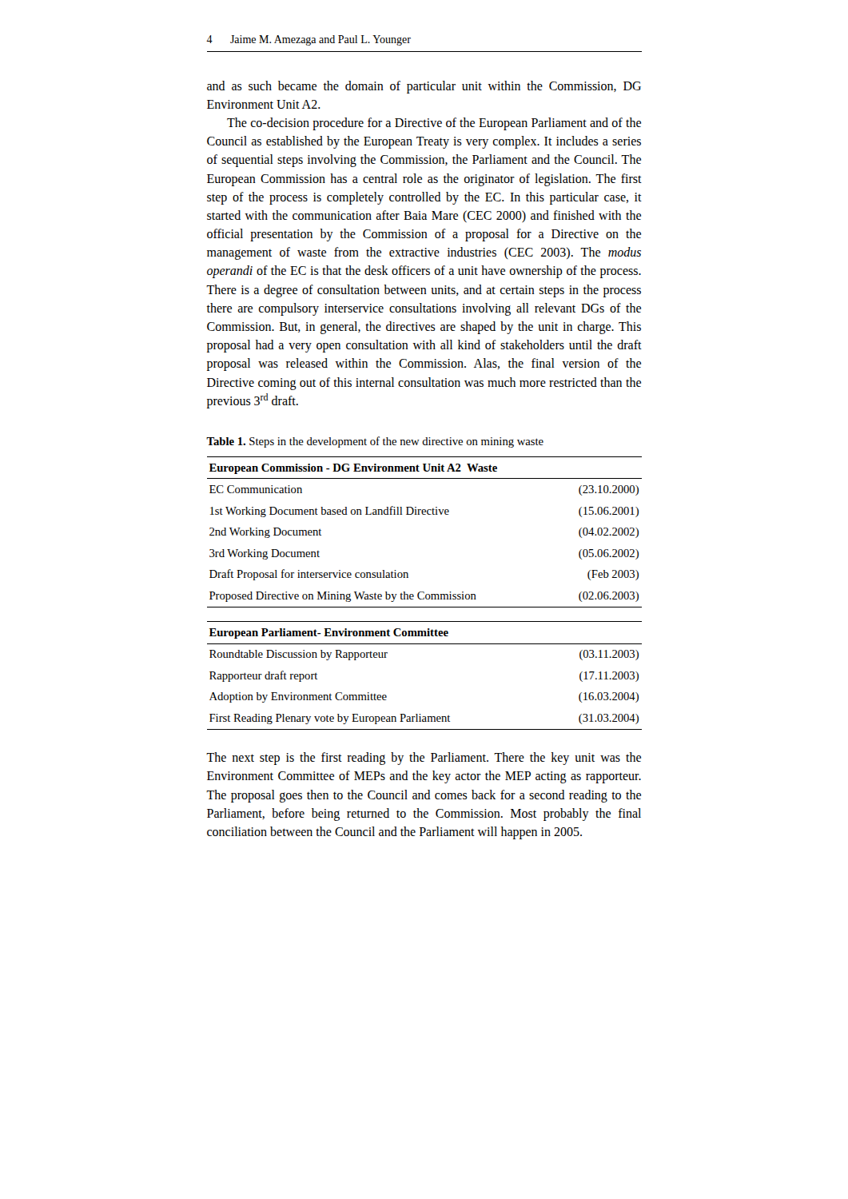4 Jaime M. Amezaga and Paul L. Younger
and as such became the domain of particular unit within the Commission, DG Environment Unit A2.
The co-decision procedure for a Directive of the European Parliament and of the Council as established by the European Treaty is very complex. It includes a series of sequential steps involving the Commission, the Parliament and the Council. The European Commission has a central role as the originator of legislation. The first step of the process is completely controlled by the EC. In this particular case, it started with the communication after Baia Mare (CEC 2000) and finished with the official presentation by the Commission of a proposal for a Directive on the management of waste from the extractive industries (CEC 2003). The modus operandi of the EC is that the desk officers of a unit have ownership of the process. There is a degree of consultation between units, and at certain steps in the process there are compulsory interservice consultations involving all relevant DGs of the Commission. But, in general, the directives are shaped by the unit in charge. This proposal had a very open consultation with all kind of stakeholders until the draft proposal was released within the Commission. Alas, the final version of the Directive coming out of this internal consultation was much more restricted than the previous 3rd draft.
Table 1. Steps in the development of the new directive on mining waste
| European Commission - DG Environment Unit A2 Waste |
| --- |
| EC Communication | (23.10.2000) |
| 1st Working Document based on Landfill Directive | (15.06.2001) |
| 2nd Working Document | (04.02.2002) |
| 3rd Working Document | (05.06.2002) |
| Draft Proposal for interservice consulation | (Feb 2003) |
| Proposed Directive on Mining Waste by the Commission | (02.06.2003) |
| European Parliament- Environment Committee |
| --- |
| Roundtable Discussion by Rapporteur | (03.11.2003) |
| Rapporteur draft report | (17.11.2003) |
| Adoption by Environment Committee | (16.03.2004) |
| First Reading Plenary vote by European Parliament | (31.03.2004) |
The next step is the first reading by the Parliament. There the key unit was the Environment Committee of MEPs and the key actor the MEP acting as rapporteur. The proposal goes then to the Council and comes back for a second reading to the Parliament, before being returned to the Commission. Most probably the final conciliation between the Council and the Parliament will happen in 2005.